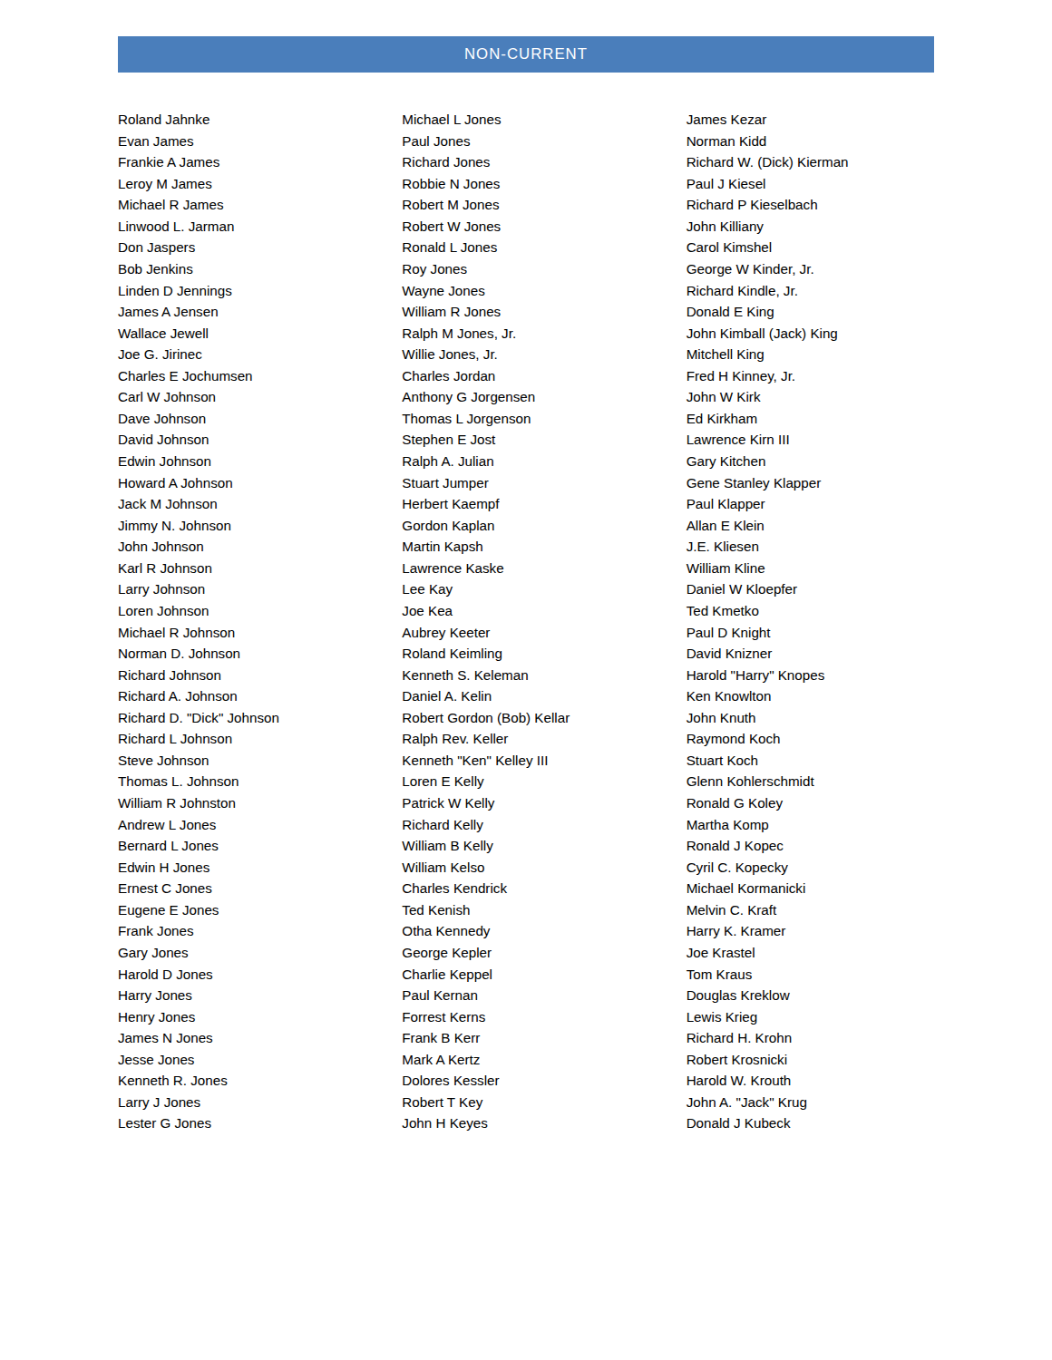NON-CURRENT
Roland Jahnke
Evan James
Frankie A James
Leroy M James
Michael R James
Linwood L. Jarman
Don Jaspers
Bob Jenkins
Linden D Jennings
James A Jensen
Wallace Jewell
Joe G. Jirinec
Charles E Jochumsen
Carl W Johnson
Dave Johnson
David Johnson
Edwin Johnson
Howard A Johnson
Jack M Johnson
Jimmy N. Johnson
John Johnson
Karl R Johnson
Larry Johnson
Loren Johnson
Michael R Johnson
Norman D. Johnson
Richard Johnson
Richard A. Johnson
Richard D. "Dick" Johnson
Richard L Johnson
Steve Johnson
Thomas L. Johnson
William R Johnston
Andrew L Jones
Bernard L Jones
Edwin H Jones
Ernest C Jones
Eugene E Jones
Frank Jones
Gary Jones
Harold D Jones
Harry Jones
Henry Jones
James N Jones
Jesse Jones
Kenneth R. Jones
Larry J Jones
Lester G Jones
Michael L Jones
Paul Jones
Richard Jones
Robbie N Jones
Robert M Jones
Robert W Jones
Ronald L Jones
Roy Jones
Wayne Jones
William R Jones
Ralph M Jones, Jr.
Willie Jones, Jr.
Charles Jordan
Anthony G Jorgensen
Thomas L Jorgenson
Stephen E Jost
Ralph A. Julian
Stuart Jumper
Herbert Kaempf
Gordon Kaplan
Martin Kapsh
Lawrence Kaske
Lee Kay
Joe Kea
Aubrey Keeter
Roland Keimling
Kenneth S. Keleman
Daniel A. Kelin
Robert Gordon (Bob) Kellar
Ralph Rev. Keller
Kenneth "Ken" Kelley III
Loren E Kelly
Patrick W Kelly
Richard Kelly
William B Kelly
William Kelso
Charles Kendrick
Ted Kenish
Otha Kennedy
George Kepler
Charlie Keppel
Paul Kernan
Forrest Kerns
Frank B Kerr
Mark A Kertz
Dolores Kessler
Robert T Key
John H Keyes
James Kezar
Norman Kidd
Richard W. (Dick) Kierman
Paul J Kiesel
Richard P Kieselbach
John Killiany
Carol Kimshel
George W Kinder, Jr.
Richard Kindle, Jr.
Donald E King
John Kimball (Jack) King
Mitchell King
Fred H Kinney, Jr.
John W Kirk
Ed Kirkham
Lawrence Kirn III
Gary Kitchen
Gene Stanley Klapper
Paul Klapper
Allan E Klein
J.E. Kliesen
William Kline
Daniel W Kloepfer
Ted Kmetko
Paul D Knight
David Knizner
Harold "Harry" Knopes
Ken Knowlton
John Knuth
Raymond Koch
Stuart Koch
Glenn Kohlerschmidt
Ronald G Koley
Martha Komp
Ronald J Kopec
Cyril C. Kopecky
Michael Kormanicki
Melvin C. Kraft
Harry K. Kramer
Joe Krastel
Tom Kraus
Douglas Kreklow
Lewis Krieg
Richard H. Krohn
Robert Krosnicki
Harold W. Krouth
John A. "Jack" Krug
Donald J Kubeck